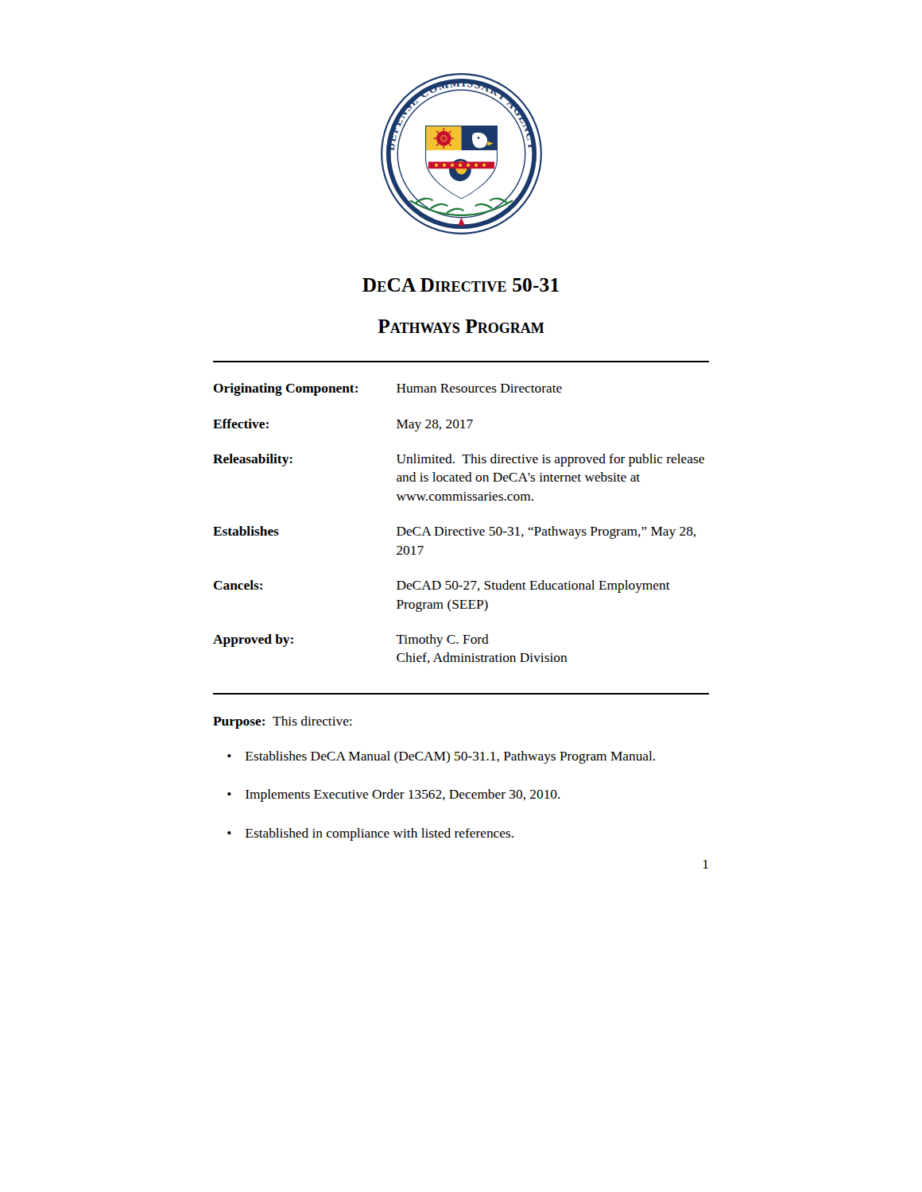DeCA Directive 50-31
Pathways Program
| Originating Component: | Human Resources Directorate |
| Effective: | May 28, 2017 |
| Releasability: | Unlimited. This directive is approved for public release and is located on DeCA's internet website at www.commissaries.com. |
| Establishes | DeCA Directive 50-31, “Pathways Program,” May 28, 2017 |
| Cancels: | DeCAD 50-27, Student Educational Employment Program (SEEP) |
| Approved by: | Timothy C. Ford Chief, Administration Division |
Purpose: This directive:
Establishes DeCA Manual (DeCAM) 50-31.1, Pathways Program Manual.
Implements Executive Order 13562, December 30, 2010.
Established in compliance with listed references.
1